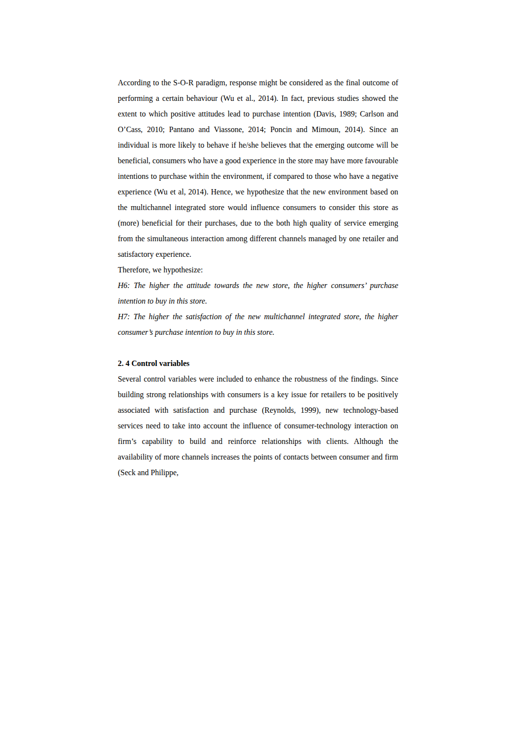According to the S-O-R paradigm, response might be considered as the final outcome of performing a certain behaviour (Wu et al., 2014). In fact, previous studies showed the extent to which positive attitudes lead to purchase intention (Davis, 1989; Carlson and O’Cass, 2010; Pantano and Viassone, 2014; Poncin and Mimoun, 2014). Since an individual is more likely to behave if he/she believes that the emerging outcome will be beneficial, consumers who have a good experience in the store may have more favourable intentions to purchase within the environment, if compared to those who have a negative experience (Wu et al, 2014). Hence, we hypothesize that the new environment based on the multichannel integrated store would influence consumers to consider this store as (more) beneficial for their purchases, due to the both high quality of service emerging from the simultaneous interaction among different channels managed by one retailer and satisfactory experience.
Therefore, we hypothesize:
H6: The higher the attitude towards the new store, the higher consumers’ purchase intention to buy in this store.
H7: The higher the satisfaction of the new multichannel integrated store, the higher consumer’s purchase intention to buy in this store.
2. 4 Control variables
Several control variables were included to enhance the robustness of the findings. Since building strong relationships with consumers is a key issue for retailers to be positively associated with satisfaction and purchase (Reynolds, 1999), new technology-based services need to take into account the influence of consumer-technology interaction on firm’s capability to build and reinforce relationships with clients. Although the availability of more channels increases the points of contacts between consumer and firm (Seck and Philippe,